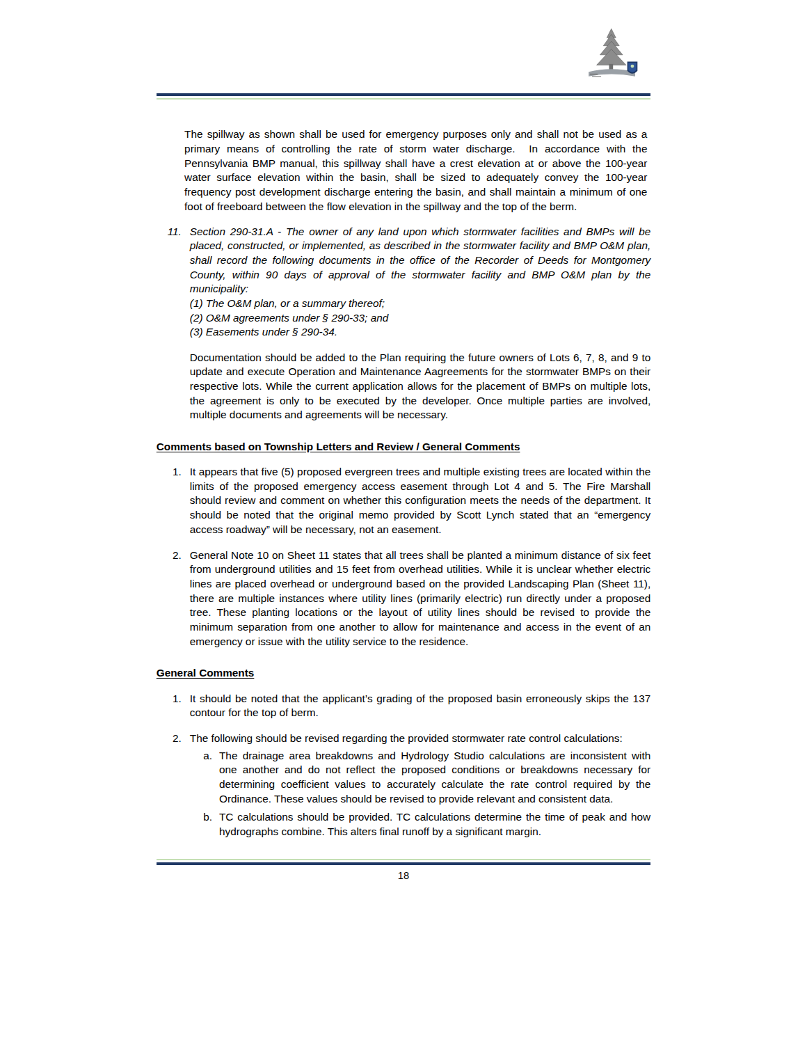The spillway as shown shall be used for emergency purposes only and shall not be used as a primary means of controlling the rate of storm water discharge. In accordance with the Pennsylvania BMP manual, this spillway shall have a crest elevation at or above the 100-year water surface elevation within the basin, shall be sized to adequately convey the 100-year frequency post development discharge entering the basin, and shall maintain a minimum of one foot of freeboard between the flow elevation in the spillway and the top of the berm.
Section 290-31.A - The owner of any land upon which stormwater facilities and BMPs will be placed, constructed, or implemented, as described in the stormwater facility and BMP O&M plan, shall record the following documents in the office of the Recorder of Deeds for Montgomery County, within 90 days of approval of the stormwater facility and BMP O&M plan by the municipality: (1) The O&M plan, or a summary thereof; (2) O&M agreements under § 290-33; and (3) Easements under § 290-34.
Documentation should be added to the Plan requiring the future owners of Lots 6, 7, 8, and 9 to update and execute Operation and Maintenance Aagreements for the stormwater BMPs on their respective lots. While the current application allows for the placement of BMPs on multiple lots, the agreement is only to be executed by the developer. Once multiple parties are involved, multiple documents and agreements will be necessary.
Comments based on Township Letters and Review / General Comments
It appears that five (5) proposed evergreen trees and multiple existing trees are located within the limits of the proposed emergency access easement through Lot 4 and 5. The Fire Marshall should review and comment on whether this configuration meets the needs of the department. It should be noted that the original memo provided by Scott Lynch stated that an “emergency access roadway” will be necessary, not an easement.
General Note 10 on Sheet 11 states that all trees shall be planted a minimum distance of six feet from underground utilities and 15 feet from overhead utilities. While it is unclear whether electric lines are placed overhead or underground based on the provided Landscaping Plan (Sheet 11), there are multiple instances where utility lines (primarily electric) run directly under a proposed tree. These planting locations or the layout of utility lines should be revised to provide the minimum separation from one another to allow for maintenance and access in the event of an emergency or issue with the utility service to the residence.
General Comments
It should be noted that the applicant’s grading of the proposed basin erroneously skips the 137 contour for the top of berm.
The following should be revised regarding the provided stormwater rate control calculations:
The drainage area breakdowns and Hydrology Studio calculations are inconsistent with one another and do not reflect the proposed conditions or breakdowns necessary for determining coefficient values to accurately calculate the rate control required by the Ordinance. These values should be revised to provide relevant and consistent data.
TC calculations should be provided. TC calculations determine the time of peak and how hydrographs combine. This alters final runoff by a significant margin.
18